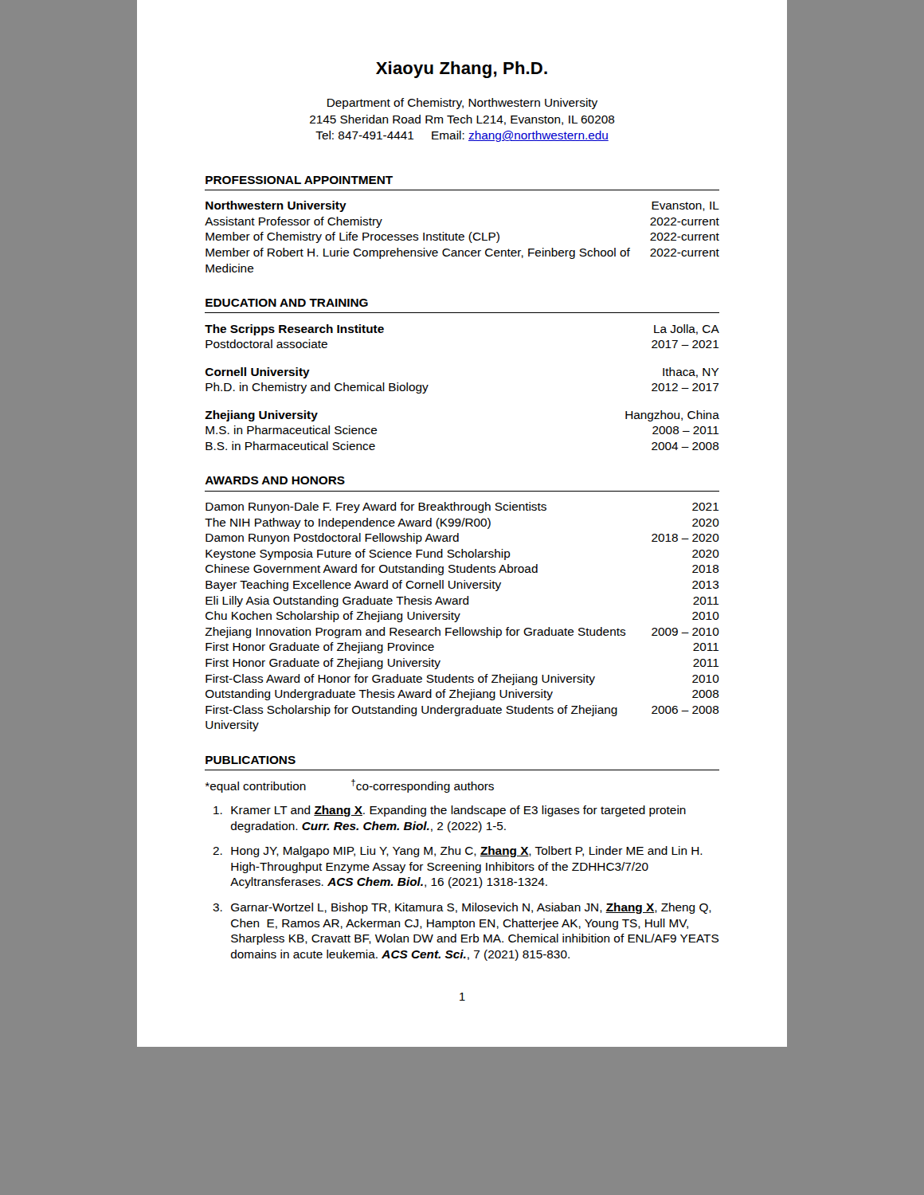Xiaoyu Zhang, Ph.D.
Department of Chemistry, Northwestern University
2145 Sheridan Road Rm Tech L214, Evanston, IL 60208
Tel: 847-491-4441 Email: zhang@northwestern.edu
Professional Appointment
Northwestern University
Evanston, IL
Assistant Professor of Chemistry
2022-current
Member of Chemistry of Life Processes Institute (CLP)
2022-current
Member of Robert H. Lurie Comprehensive Cancer Center, Feinberg School of Medicine
2022-current
Education and Training
The Scripps Research Institute
La Jolla, CA
Postdoctoral associate
2017 – 2021
Cornell University
Ithaca, NY
Ph.D. in Chemistry and Chemical Biology
2012 – 2017
Zhejiang University
Hangzhou, China
M.S. in Pharmaceutical Science
2008 – 2011
B.S. in Pharmaceutical Science
2004 – 2008
Awards and Honors
Damon Runyon-Dale F. Frey Award for Breakthrough Scientists
2021
The NIH Pathway to Independence Award (K99/R00)
2020
Damon Runyon Postdoctoral Fellowship Award
2018 – 2020
Keystone Symposia Future of Science Fund Scholarship
2020
Chinese Government Award for Outstanding Students Abroad
2018
Bayer Teaching Excellence Award of Cornell University
2013
Eli Lilly Asia Outstanding Graduate Thesis Award
2011
Chu Kochen Scholarship of Zhejiang University
2010
Zhejiang Innovation Program and Research Fellowship for Graduate Students
2009 – 2010
First Honor Graduate of Zhejiang Province
2011
First Honor Graduate of Zhejiang University
2011
First-Class Award of Honor for Graduate Students of Zhejiang University
2010
Outstanding Undergraduate Thesis Award of Zhejiang University
2008
First-Class Scholarship for Outstanding Undergraduate Students of Zhejiang University
2006 – 2008
Publications
*equal contribution†co-corresponding authors
Kramer LT and Zhang X. Expanding the landscape of E3 ligases for targeted protein degradation. Curr. Res. Chem. Biol., 2 (2022) 1-5.
Hong JY, Malgapo MIP, Liu Y, Yang M, Zhu C, Zhang X, Tolbert P, Linder ME and Lin H. High-Throughput Enzyme Assay for Screening Inhibitors of the ZDHHC3/7/20 Acyltransferases. ACS Chem. Biol., 16 (2021) 1318-1324.
Garnar-Wortzel L, Bishop TR, Kitamura S, Milosevich N, Asiaban JN, Zhang X, Zheng Q, Chen E, Ramos AR, Ackerman CJ, Hampton EN, Chatterjee AK, Young TS, Hull MV, Sharpless KB, Cravatt BF, Wolan DW and Erb MA. Chemical inhibition of ENL/AF9 YEATS domains in acute leukemia. ACS Cent. Sci., 7 (2021) 815-830.
1